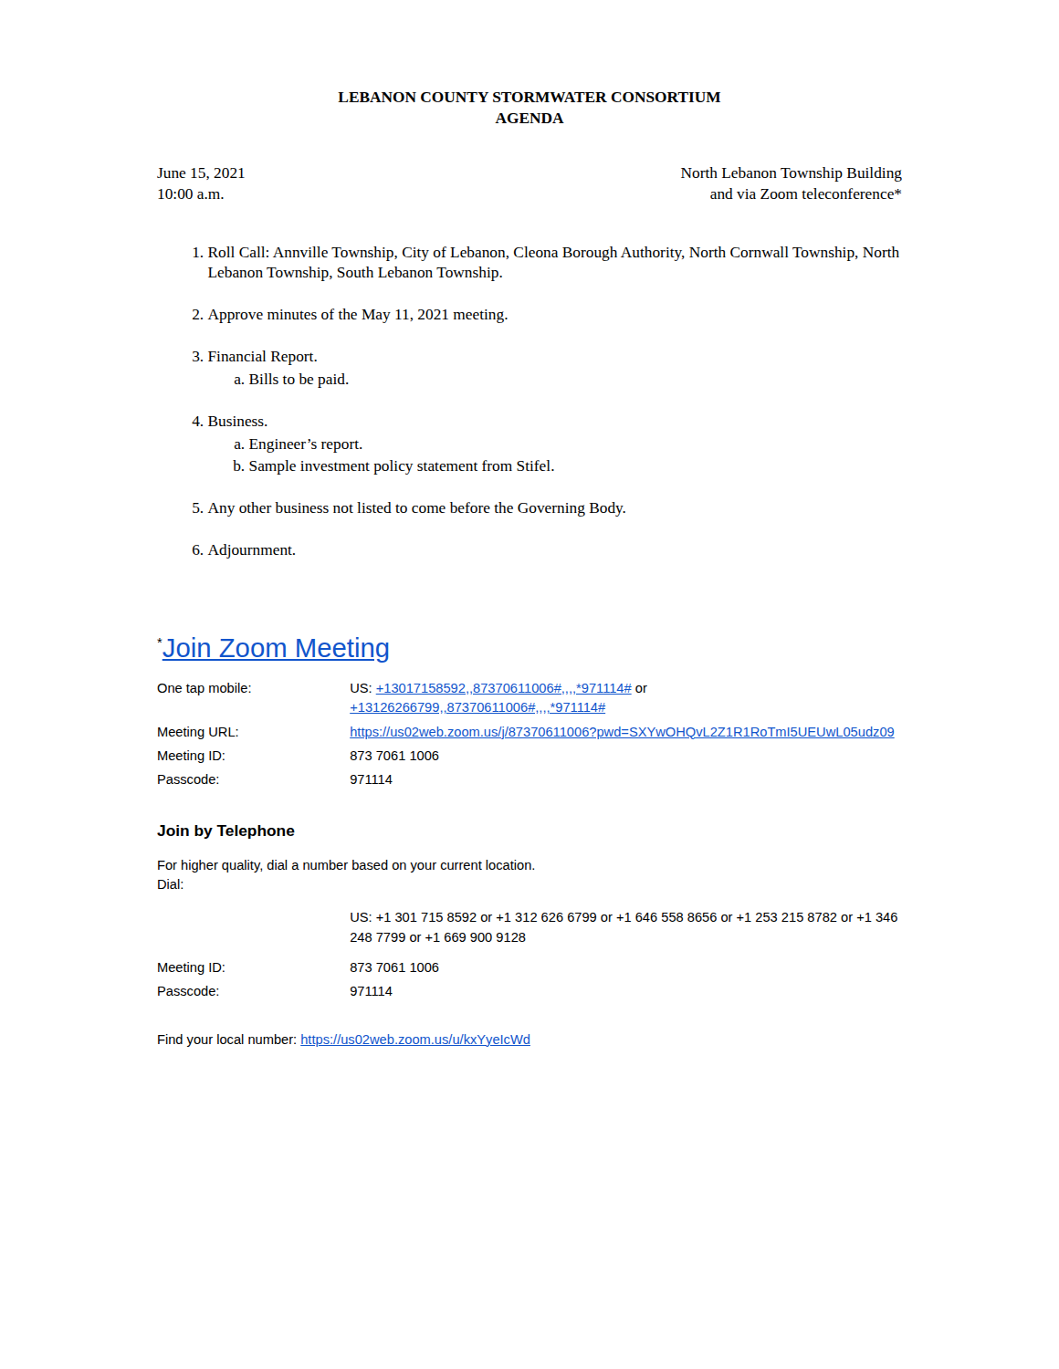LEBANON COUNTY STORMWATER CONSORTIUM
AGENDA
| June 15, 2021 | North Lebanon Township Building |
| 10:00 a.m. | and via Zoom teleconference* |
Roll Call: Annville Township, City of Lebanon, Cleona Borough Authority, North Cornwall Township, North Lebanon Township, South Lebanon Township.
Approve minutes of the May 11, 2021 meeting.
Financial Report.
Bills to be paid.
Business.
Engineer’s report.
Sample investment policy statement from Stifel.
Any other business not listed to come before the Governing Body.
Adjournment.
*Join Zoom Meeting
| One tap mobile: | US: +13017158592,,87370611006#,,,,*971114# or +13126266799,,87370611006#,,,,*971114# |
| Meeting URL: | https://us02web.zoom.us/j/87370611006?pwd=SXYwOHQvL2Z1R1RoTmI5UEUwL05udz09 |
| Meeting ID: | 873 7061 1006 |
| Passcode: | 971114 |
Join by Telephone
For higher quality, dial a number based on your current location.
Dial:
US: +1 301 715 8592 or +1 312 626 6799 or +1 646 558 8656 or +1 253 215 8782 or +1 346 248 7799 or +1 669 900 9128
| Meeting ID: | 873 7061 1006 |
| Passcode: | 971114 |
Find your local number: https://us02web.zoom.us/u/kxYyeIcWd